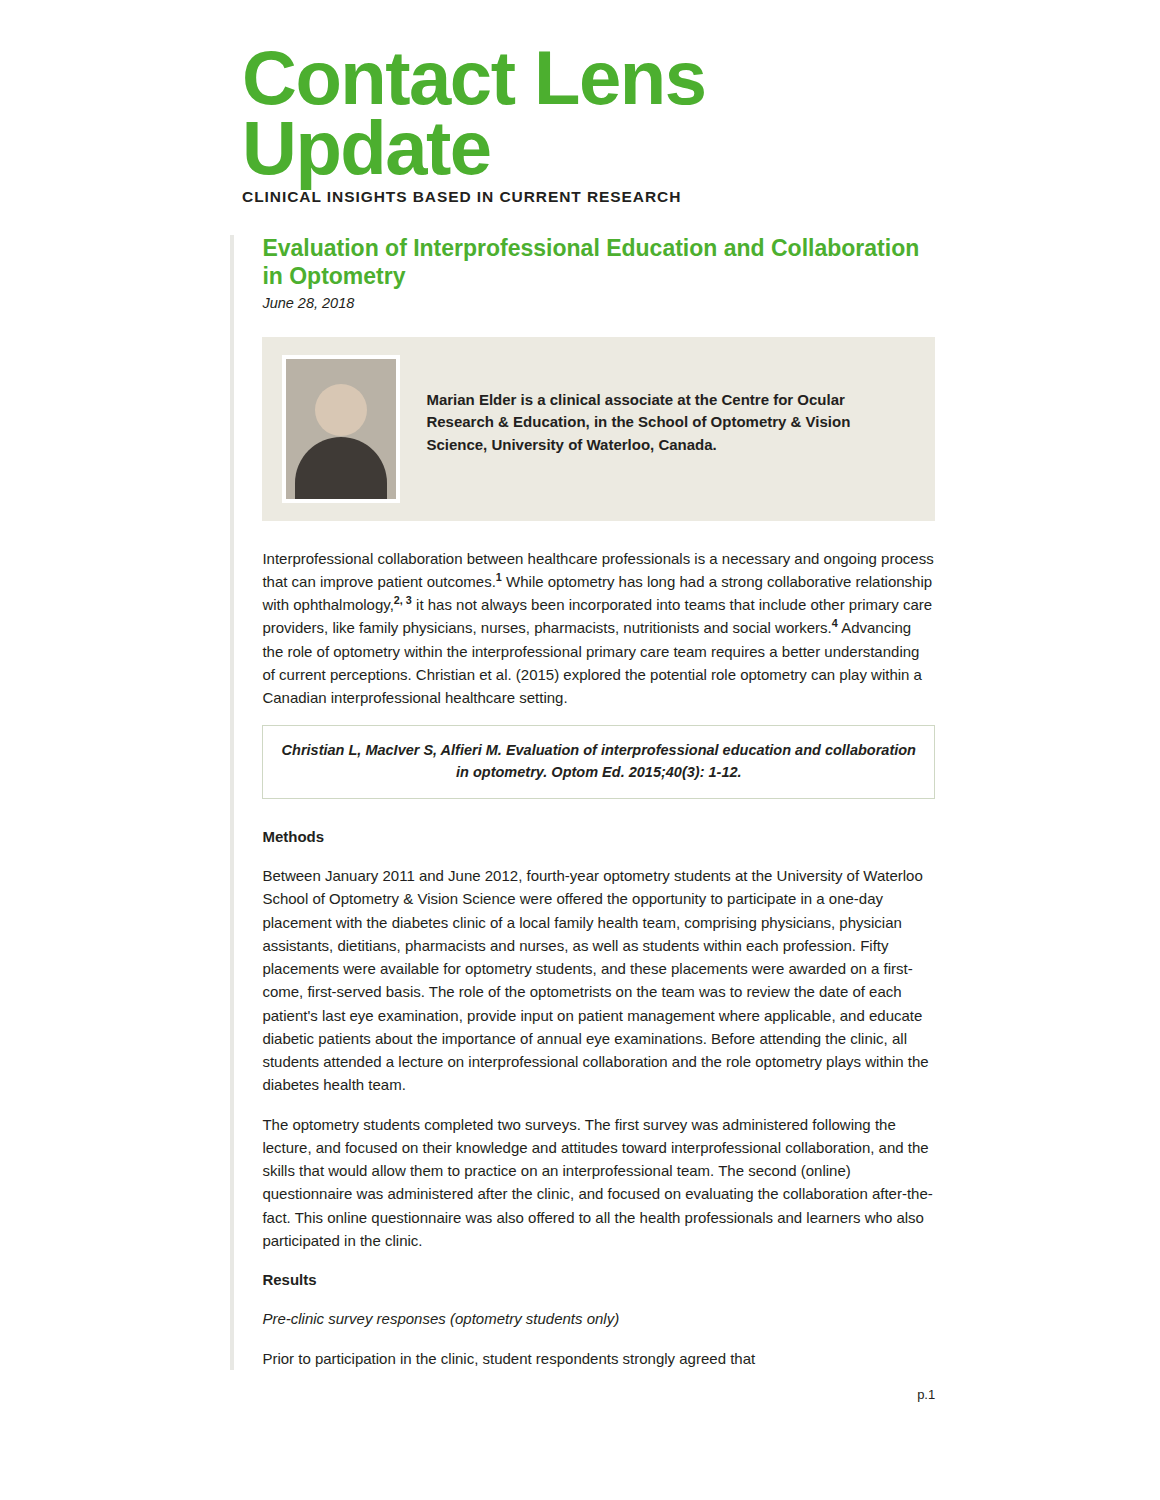Contact Lens Update
CLINICAL INSIGHTS BASED IN CURRENT RESEARCH
Evaluation of Interprofessional Education and Collaboration in Optometry
June 28, 2018
Marian Elder is a clinical associate at the Centre for Ocular Research & Education, in the School of Optometry & Vision Science, University of Waterloo, Canada.
Interprofessional collaboration between healthcare professionals is a necessary and ongoing process that can improve patient outcomes.1 While optometry has long had a strong collaborative relationship with ophthalmology,2, 3 it has not always been incorporated into teams that include other primary care providers, like family physicians, nurses, pharmacists, nutritionists and social workers.4 Advancing the role of optometry within the interprofessional primary care team requires a better understanding of current perceptions. Christian et al. (2015) explored the potential role optometry can play within a Canadian interprofessional healthcare setting.
Christian L, MacIver S, Alfieri M. Evaluation of interprofessional education and collaboration in optometry. Optom Ed. 2015;40(3): 1-12.
Methods
Between January 2011 and June 2012, fourth-year optometry students at the University of Waterloo School of Optometry & Vision Science were offered the opportunity to participate in a one-day placement with the diabetes clinic of a local family health team, comprising physicians, physician assistants, dietitians, pharmacists and nurses, as well as students within each profession. Fifty placements were available for optometry students, and these placements were awarded on a first-come, first-served basis. The role of the optometrists on the team was to review the date of each patient's last eye examination, provide input on patient management where applicable, and educate diabetic patients about the importance of annual eye examinations. Before attending the clinic, all students attended a lecture on interprofessional collaboration and the role optometry plays within the diabetes health team.
The optometry students completed two surveys. The first survey was administered following the lecture, and focused on their knowledge and attitudes toward interprofessional collaboration, and the skills that would allow them to practice on an interprofessional team. The second (online) questionnaire was administered after the clinic, and focused on evaluating the collaboration after-the-fact. This online questionnaire was also offered to all the health professionals and learners who also participated in the clinic.
Results
Pre-clinic survey responses (optometry students only)
Prior to participation in the clinic, student respondents strongly agreed that
p.1